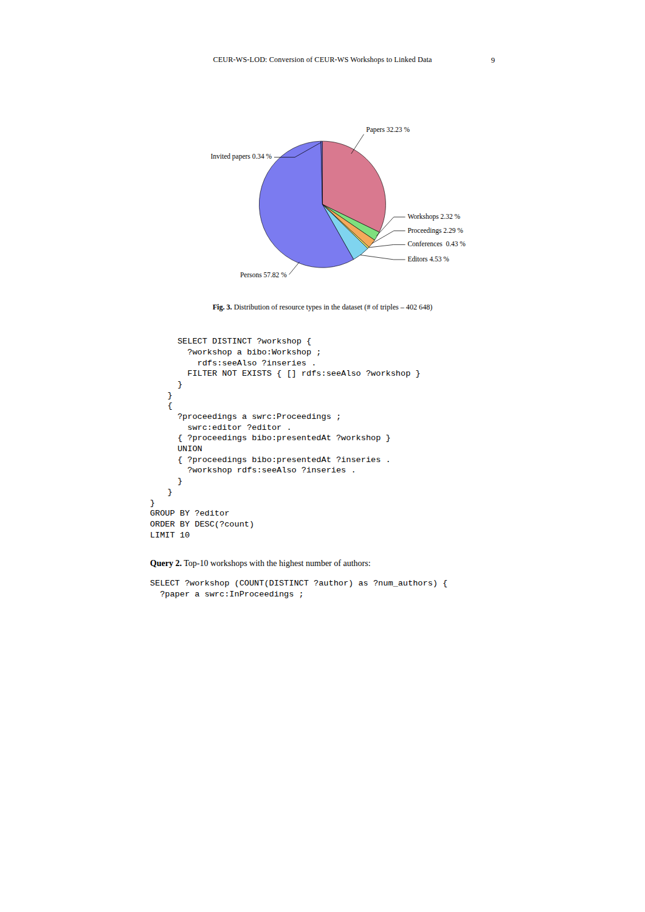CEUR-WS-LOD: Conversion of CEUR-WS Workshops to Linked Data 9
Papers 32.23 % Invited papers 0.34 % Workshops 2.32 % Proceedings 2.29 % Conferences 0.43 % Editors 4.53 % Persons 57.82 %
Fig. 3. Distribution of resource types in the dataset (# of triples – 402 648)
  SELECT DISTINCT ?workshop {
    ?workshop a bibo:Workshop ;
      rdfs:seeAlso ?inseries .
    FILTER NOT EXISTS { [] rdfs:seeAlso ?workshop }
  }
}
{
  ?proceedings a swrc:Proceedings ;
    swrc:editor ?editor .
  { ?proceedings bibo:presentedAt ?workshop }
  UNION
  { ?proceedings bibo:presentedAt ?inseries .
    ?workshop rdfs:seeAlso ?inseries .
  }
}
}
GROUP BY ?editor
ORDER BY DESC(?count)
LIMIT 10
Query 2. Top-10 workshops with the highest number of authors:
SELECT ?workshop (COUNT(DISTINCT ?author) as ?num_authors) {
  ?paper a swrc:InProceedings ;